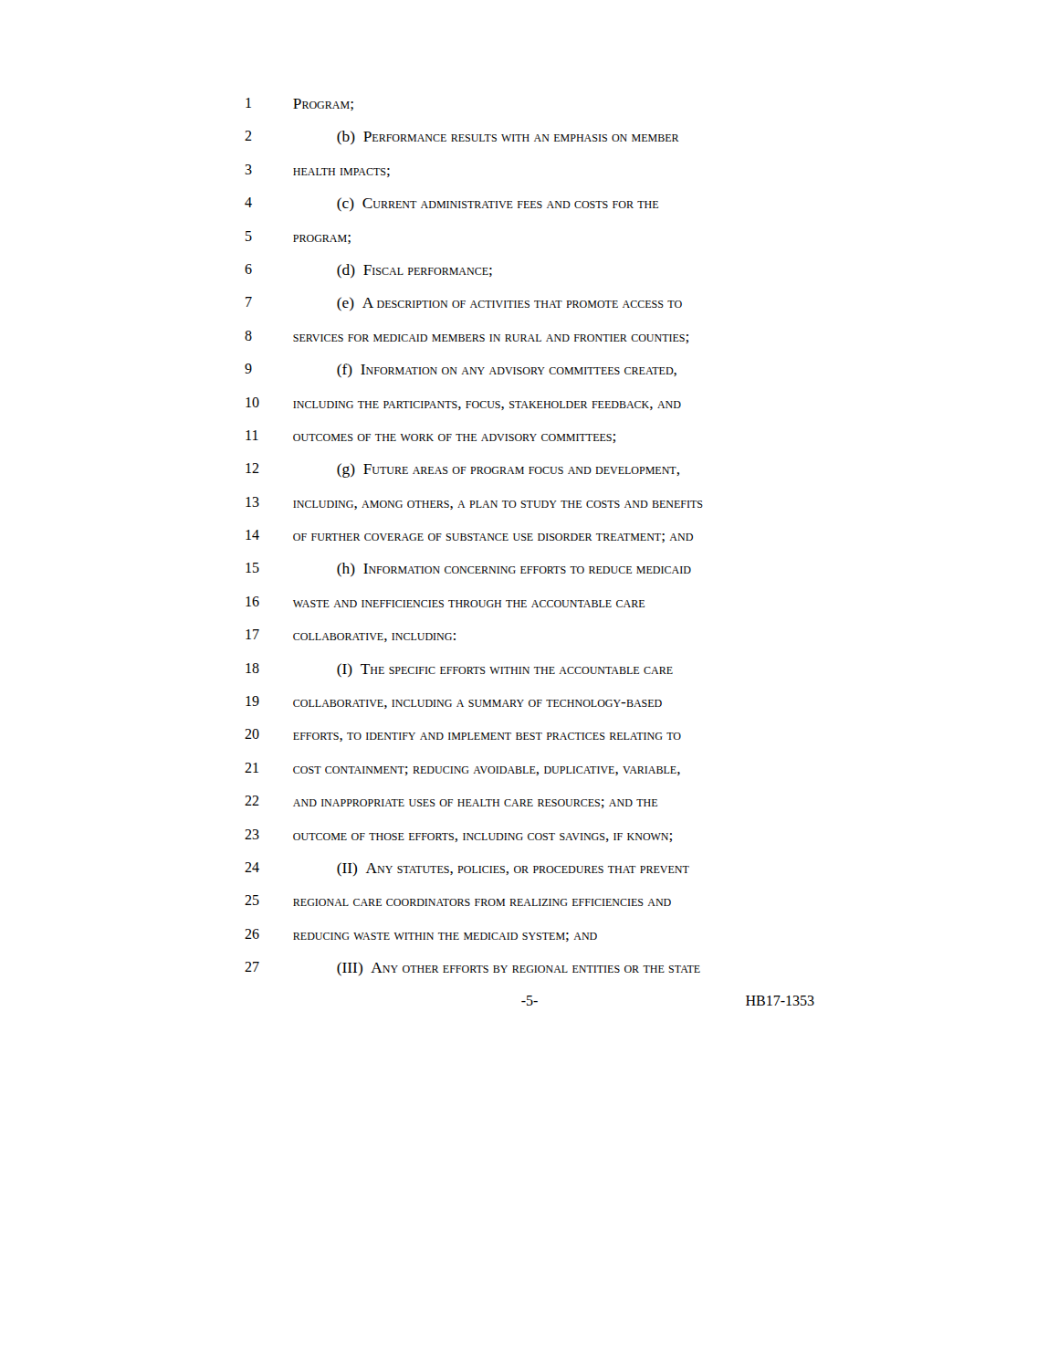Program;
(b) Performance results with an emphasis on member
health impacts;
(c) Current administrative fees and costs for the
program;
(d) Fiscal performance;
(e) A description of activities that promote access to
services for medicaid members in rural and frontier counties;
(f) Information on any advisory committees created,
including the participants, focus, stakeholder feedback, and
outcomes of the work of the advisory committees;
(g) Future areas of program focus and development,
including, among others, a plan to study the costs and benefits
of further coverage of substance use disorder treatment; and
(h) Information concerning efforts to reduce medicaid
waste and inefficiencies through the accountable care
collaborative, including:
(I) The specific efforts within the accountable care
collaborative, including a summary of technology-based
efforts, to identify and implement best practices relating to
cost containment; reducing avoidable, duplicative, variable,
and inappropriate uses of health care resources; and the
outcome of those efforts, including cost savings, if known;
(II) Any statutes, policies, or procedures that prevent
regional care coordinators from realizing efficiencies and
reducing waste within the medicaid system; and
(III) Any other efforts by regional entities or the state
-5-
HB17-1353